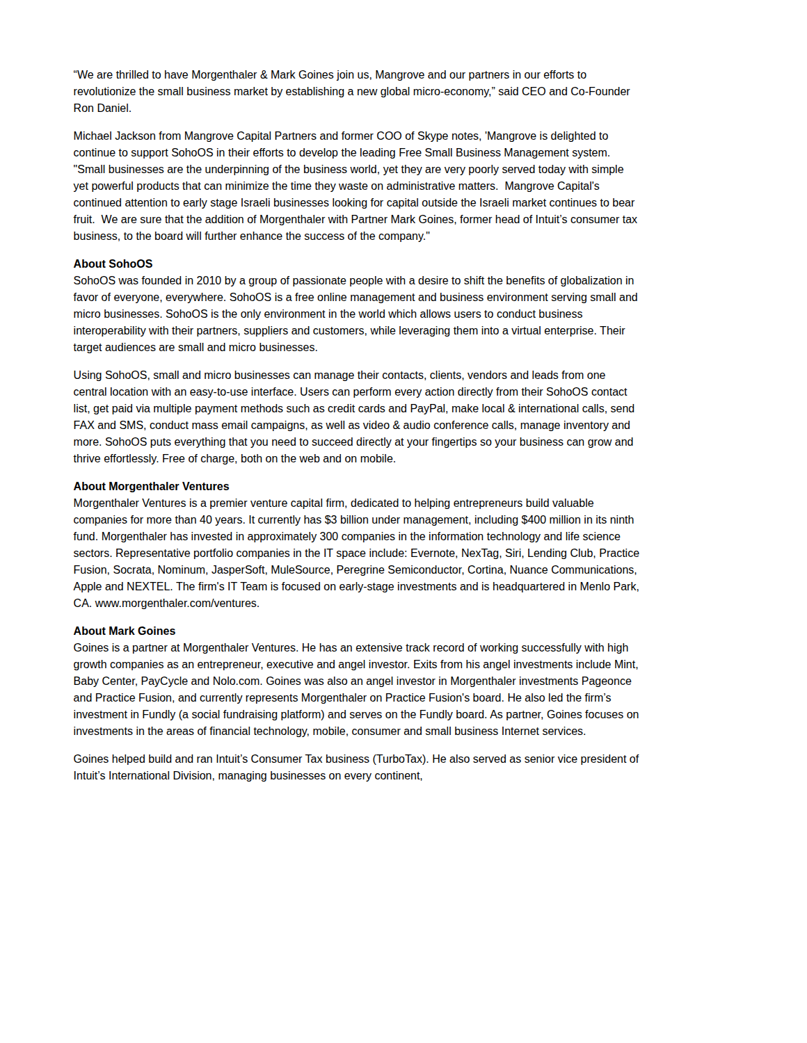“We are thrilled to have Morgenthaler & Mark Goines join us, Mangrove and our partners in our efforts to revolutionize the small business market by establishing a new global micro-economy,” said CEO and Co-Founder Ron Daniel.
Michael Jackson from Mangrove Capital Partners and former COO of Skype notes, 'Mangrove is delighted to continue to support SohoOS in their efforts to develop the leading Free Small Business Management system. "Small businesses are the underpinning of the business world, yet they are very poorly served today with simple yet powerful products that can minimize the time they waste on administrative matters. Mangrove Capital's continued attention to early stage Israeli businesses looking for capital outside the Israeli market continues to bear fruit. We are sure that the addition of Morgenthaler with Partner Mark Goines, former head of Intuit’s consumer tax business, to the board will further enhance the success of the company."
About SohoOS
SohoOS was founded in 2010 by a group of passionate people with a desire to shift the benefits of globalization in favor of everyone, everywhere. SohoOS is a free online management and business environment serving small and micro businesses. SohoOS is the only environment in the world which allows users to conduct business interoperability with their partners, suppliers and customers, while leveraging them into a virtual enterprise. Their target audiences are small and micro businesses.
Using SohoOS, small and micro businesses can manage their contacts, clients, vendors and leads from one central location with an easy-to-use interface. Users can perform every action directly from their SohoOS contact list, get paid via multiple payment methods such as credit cards and PayPal, make local & international calls, send FAX and SMS, conduct mass email campaigns, as well as video & audio conference calls, manage inventory and more. SohoOS puts everything that you need to succeed directly at your fingertips so your business can grow and thrive effortlessly. Free of charge, both on the web and on mobile.
About Morgenthaler Ventures
Morgenthaler Ventures is a premier venture capital firm, dedicated to helping entrepreneurs build valuable companies for more than 40 years. It currently has $3 billion under management, including $400 million in its ninth fund. Morgenthaler has invested in approximately 300 companies in the information technology and life science sectors. Representative portfolio companies in the IT space include: Evernote, NexTag, Siri, Lending Club, Practice Fusion, Socrata, Nominum, JasperSoft, MuleSource, Peregrine Semiconductor, Cortina, Nuance Communications, Apple and NEXTEL. The firm's IT Team is focused on early-stage investments and is headquartered in Menlo Park, CA. www.morgenthaler.com/ventures.
About Mark Goines
Goines is a partner at Morgenthaler Ventures. He has an extensive track record of working successfully with high growth companies as an entrepreneur, executive and angel investor. Exits from his angel investments include Mint, Baby Center, PayCycle and Nolo.com. Goines was also an angel investor in Morgenthaler investments Pageonce and Practice Fusion, and currently represents Morgenthaler on Practice Fusion's board. He also led the firm’s investment in Fundly (a social fundraising platform) and serves on the Fundly board. As partner, Goines focuses on investments in the areas of financial technology, mobile, consumer and small business Internet services.
Goines helped build and ran Intuit’s Consumer Tax business (TurboTax). He also served as senior vice president of Intuit’s International Division, managing businesses on every continent,